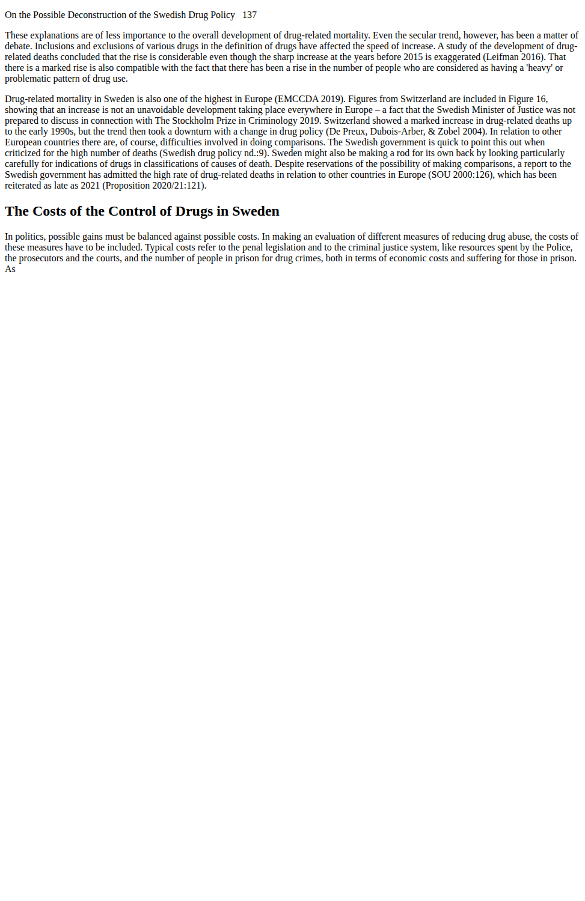On the Possible Deconstruction of the Swedish Drug Policy 137
These explanations are of less importance to the overall development of drug-related mortality. Even the secular trend, however, has been a matter of debate. Inclusions and exclusions of various drugs in the definition of drugs have affected the speed of increase. A study of the development of drug-related deaths concluded that the rise is considerable even though the sharp increase at the years before 2015 is exaggerated (Leifman 2016). That there is a marked rise is also compatible with the fact that there has been a rise in the number of people who are considered as having a 'heavy' or problematic pattern of drug use.
Drug-related mortality in Sweden is also one of the highest in Europe (EMCCDA 2019). Figures from Switzerland are included in Figure 16, showing that an increase is not an unavoidable development taking place everywhere in Europe – a fact that the Swedish Minister of Justice was not prepared to discuss in connection with The Stockholm Prize in Criminology 2019. Switzerland showed a marked increase in drug-related deaths up to the early 1990s, but the trend then took a downturn with a change in drug policy (De Preux, Dubois-Arber, & Zobel 2004). In relation to other European countries there are, of course, difficulties involved in doing comparisons. The Swedish government is quick to point this out when criticized for the high number of deaths (Swedish drug policy nd.:9). Sweden might also be making a rod for its own back by looking particularly carefully for indications of drugs in classifications of causes of death. Despite reservations of the possibility of making comparisons, a report to the Swedish government has admitted the high rate of drug-related deaths in relation to other countries in Europe (SOU 2000:126), which has been reiterated as late as 2021 (Proposition 2020/21:121).
The Costs of the Control of Drugs in Sweden
In politics, possible gains must be balanced against possible costs. In making an evaluation of different measures of reducing drug abuse, the costs of these measures have to be included. Typical costs refer to the penal legislation and to the criminal justice system, like resources spent by the Police, the prosecutors and the courts, and the number of people in prison for drug crimes, both in terms of economic costs and suffering for those in prison. As